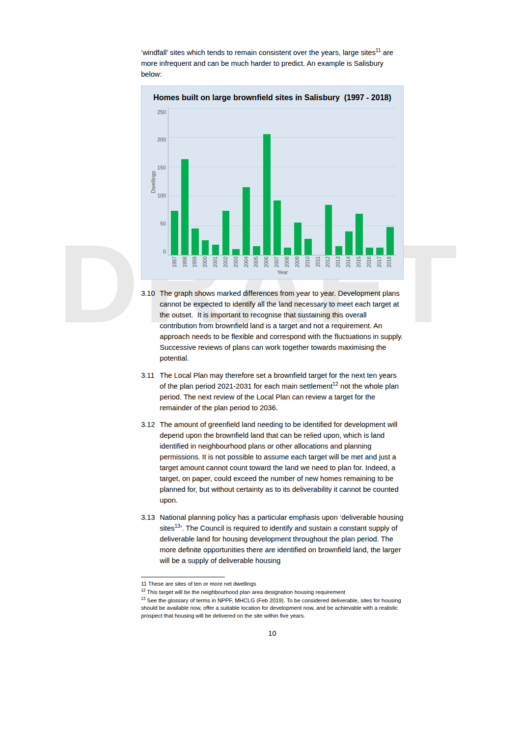DRAFT
‘windfall’ sites which tends to remain consistent over the years, large sites11 are more infrequent and can be much harder to predict. An example is Salisbury below:
Homes built on large brownfield sites in Salisbury (1997 - 2018)
Dwellings
250 200 150 100 50 0
1997 1998 1999 2000 2001 2002 2003 2004 2005 2006 2007 2008 2009 2010 2011 2012 2013 2014 2015 2016 2017 2018
Year
3.10 The graph shows marked differences from year to year. Development plans cannot be expected to identify all the land necessary to meet each target at the outset. It is important to recognise that sustaining this overall contribution from brownfield land is a target and not a requirement. An approach needs to be flexible and correspond with the fluctuations in supply. Successive reviews of plans can work together towards maximising the potential.
3.11 The Local Plan may therefore set a brownfield target for the next ten years of the plan period 2021-2031 for each main settlement12 not the whole plan period. The next review of the Local Plan can review a target for the remainder of the plan period to 2036.
3.12 The amount of greenfield land needing to be identified for development will depend upon the brownfield land that can be relied upon, which is land identified in neighbourhood plans or other allocations and planning permissions. It is not possible to assume each target will be met and just a target amount cannot count toward the land we need to plan for. Indeed, a target, on paper, could exceed the number of new homes remaining to be planned for, but without certainty as to its deliverability it cannot be counted upon.
3.13 National planning policy has a particular emphasis upon ‘deliverable housing sites13’. The Council is required to identify and sustain a constant supply of deliverable land for housing development throughout the plan period. The more definite opportunities there are identified on brownfield land, the larger will be a supply of deliverable housing
11 These are sites of ten or more net dwellings
12 This target will be the neighbourhood plan area designation housing requirement
13 See the glossary of terms in NPPF, MHCLG (Feb 2019). To be considered deliverable, sites for housing should be available now, offer a suitable location for development now, and be achievable with a realistic prospect that housing will be delivered on the site within five years.
10